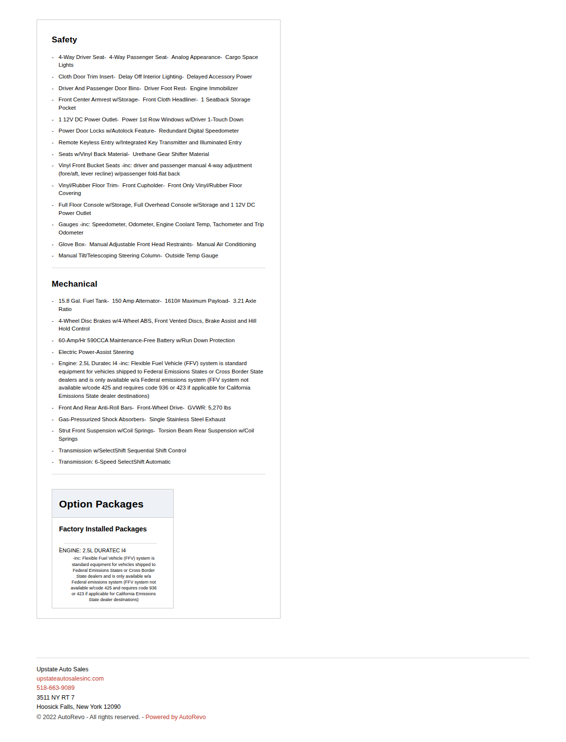Safety
4-Way Driver Seat- 4-Way Passenger Seat- Analog Appearance- Cargo Space Lights
Cloth Door Trim Insert- Delay Off Interior Lighting- Delayed Accessory Power
Driver And Passenger Door Bins- Driver Foot Rest- Engine Immobilizer
Front Center Armrest w/Storage- Front Cloth Headliner- 1 Seatback Storage Pocket
1 12V DC Power Outlet- Power 1st Row Windows w/Driver 1-Touch Down
Power Door Locks w/Autolock Feature- Redundant Digital Speedometer
Remote Keyless Entry w/Integrated Key Transmitter and Illuminated Entry
Seats w/Vinyl Back Material- Urethane Gear Shifter Material
Vinyl Front Bucket Seats -inc: driver and passenger manual 4-way adjustment (fore/aft, lever recline) w/passenger fold-flat back
Vinyl/Rubber Floor Trim- Front Cupholder- Front Only Vinyl/Rubber Floor Covering
Full Floor Console w/Storage, Full Overhead Console w/Storage and 1 12V DC Power Outlet
Gauges -inc: Speedometer, Odometer, Engine Coolant Temp, Tachometer and Trip Odometer
Glove Box- Manual Adjustable Front Head Restraints- Manual Air Conditioning
Manual Tilt/Telescoping Steering Column- Outside Temp Gauge
Mechanical
15.8 Gal. Fuel Tank- 150 Amp Alternator- 1610# Maximum Payload- 3.21 Axle Ratio
4-Wheel Disc Brakes w/4-Wheel ABS, Front Vented Discs, Brake Assist and Hill Hold Control
60-Amp/Hr 590CCA Maintenance-Free Battery w/Run Down Protection
Electric Power-Assist Steering
Engine: 2.5L Duratec I4 -inc: Flexible Fuel Vehicle (FFV) system is standard equipment for vehicles shipped to Federal Emissions States or Cross Border State dealers and is only available w/a Federal emissions system (FFV system not available w/code 425 and requires code 936 or 423 if applicable for California Emissions State dealer destinations)
Front And Rear Anti-Roll Bars- Front-Wheel Drive- GVWR: 5,270 lbs
Gas-Pressurized Shock Absorbers- Single Stainless Steel Exhaust
Strut Front Suspension w/Coil Springs- Torsion Beam Rear Suspension w/Coil Springs
Transmission w/SelectShift Sequential Shift Control
Transmission: 6-Speed SelectShift Automatic
Option Packages
Factory Installed Packages
ENGINE: 2.5L DURATEC I4
-inc: Flexible Fuel Vehicle (FFV) system is standard equipment for vehicles shipped to Federal Emissions States or Cross Border State dealers and is only available w/a Federal emissions system (FFV system not available w/code 425 and requires code 936 or 423 if applicable for California Emissions State dealer destinations)
Upstate Auto Sales
upstateautosalesinc.com
518-663-9089
3511 NY RT 7
Hoosick Falls, New York 12090
© 2022 AutoRevo - All rights reserved. - Powered by AutoRevo